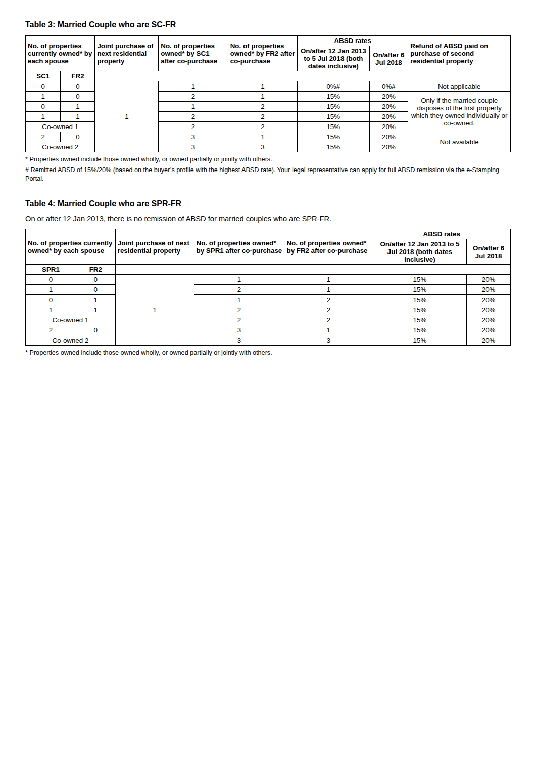Table 3: Married Couple who are SC-FR
| No. of properties currently owned* by each spouse | Joint purchase of next residential property | No. of properties owned* by SC1 after co-purchase | No. of properties owned* by FR2 after co-purchase | ABSD rates | Refund of ABSD paid on purchase of second residential property |
| --- | --- | --- | --- | --- | --- |
| On/after 12 Jan 2013 to 5 Jul 2018 (both dates inclusive) | On/after 6 Jul 2018 |
| SC1 | FR2 | |
| 0 | 0 | 1 | 1 | 1 | 0%# | 0%# | Not applicable |
| 1 | 0 | 2 | 1 | 15% | 20% | Only if the married couple disposes of the first property which they owned individually or co-owned. |
| 0 | 1 | 1 | 2 | 15% | 20% |
| 1 | 1 | 2 | 2 | 15% | 20% |
| Co-owned 1 | 2 | 2 | 15% | 20% |
| 2 | 0 | 3 | 1 | 15% | 20% | Not available |
| Co-owned 2 | 3 | 3 | 15% | 20% |
* Properties owned include those owned wholly, or owned partially or jointly with others.
# Remitted ABSD of 15%/20% (based on the buyer’s profile with the highest ABSD rate). Your legal representative can apply for full ABSD remission via the e-Stamping Portal.
Table 4: Married Couple who are SPR-FR
On or after 12 Jan 2013, there is no remission of ABSD for married couples who are SPR-FR.
| No. of properties currently owned* by each spouse | Joint purchase of next residential property | No. of properties owned* by SPR1 after co-purchase | No. of properties owned* by FR2 after co-purchase | ABSD rates |
| --- | --- | --- | --- | --- |
| On/after 12 Jan 2013 to 5 Jul 2018 (both dates inclusive) | On/after 6 Jul 2018 |
| SPR1 | FR2 | |
| 0 | 0 | 1 | 1 | 1 | 15% | 20% |
| 1 | 0 | 2 | 1 | 15% | 20% |
| 0 | 1 | 1 | 2 | 15% | 20% |
| 1 | 1 | 2 | 2 | 15% | 20% |
| Co-owned 1 | 2 | 2 | 15% | 20% |
| 2 | 0 | 3 | 1 | 15% | 20% |
| Co-owned 2 | 3 | 3 | 15% | 20% |
* Properties owned include those owned wholly, or owned partially or jointly with others.